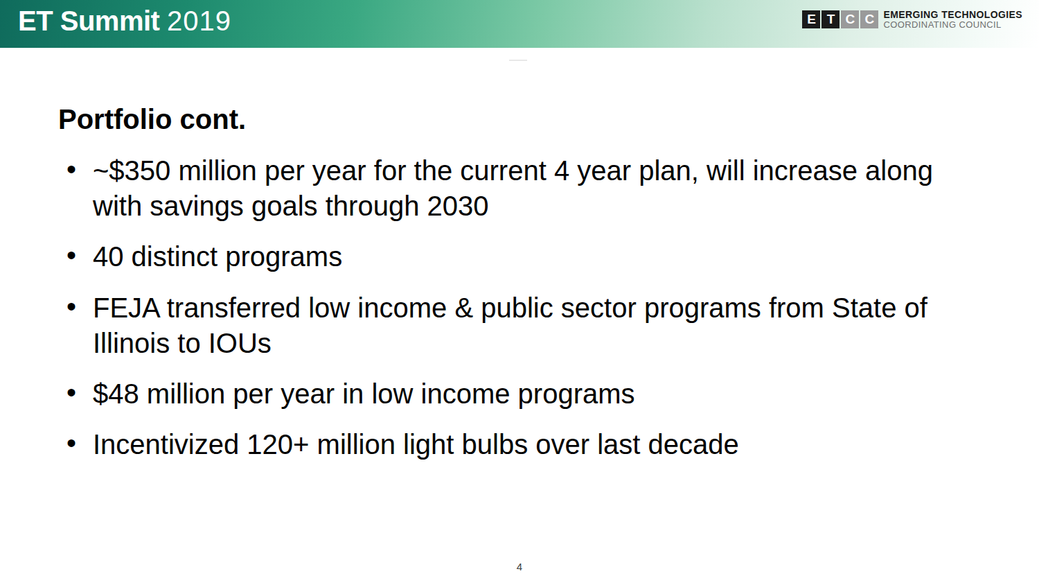ET Summit 2019
E
T
C
C
EMERGING TECHNOLOGIES
COORDINATING COUNCIL
Portfolio cont.
~$350 million per year for the current 4 year plan, will increase along with savings goals through 2030
40 distinct programs
FEJA transferred low income & public sector programs from State of Illinois to IOUs
$48 million per year in low income programs
Incentivized 120+ million light bulbs over last decade
4